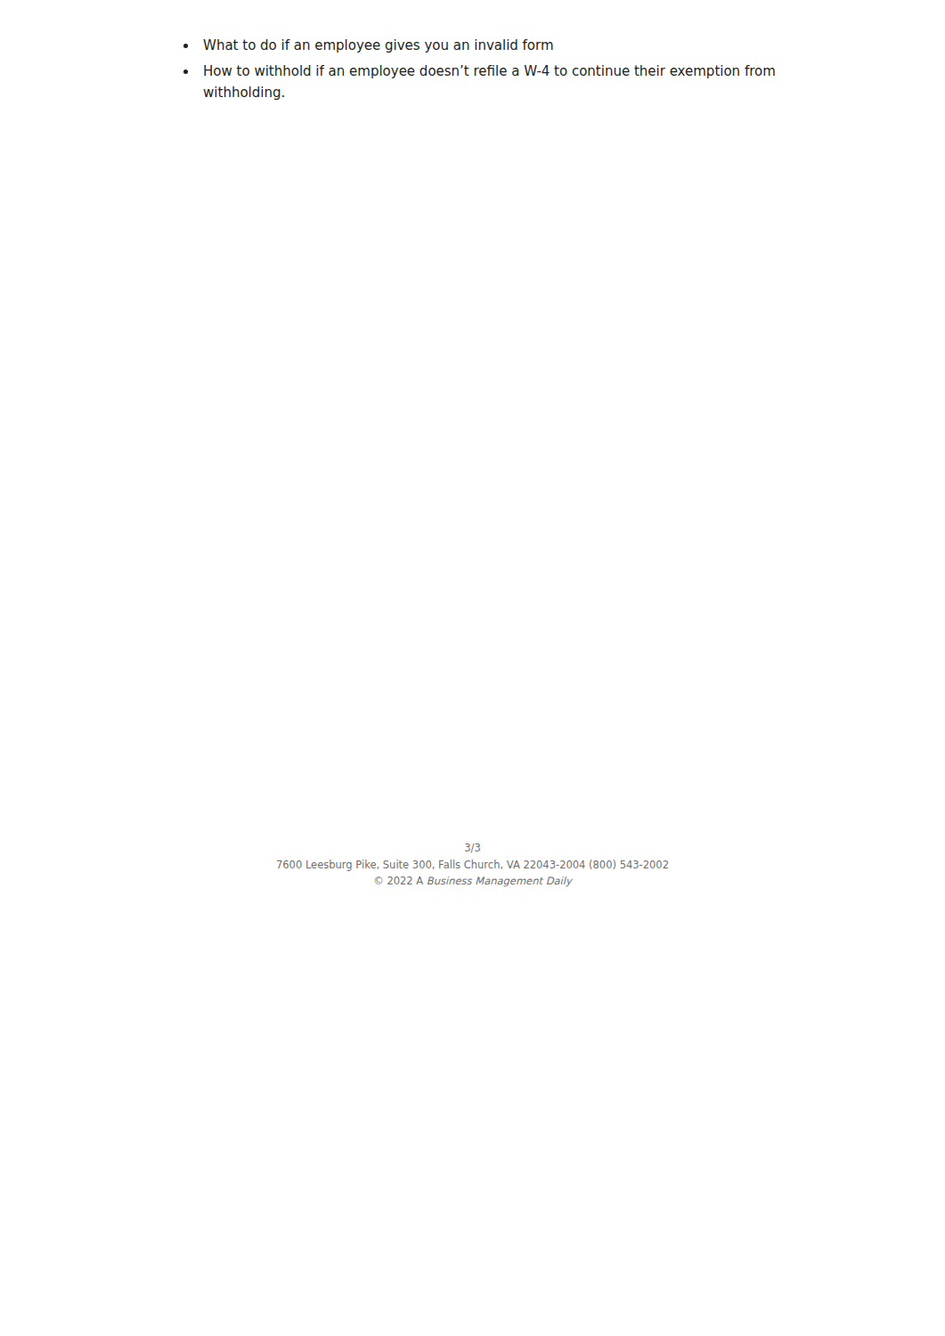What to do if an employee gives you an invalid form
How to withhold if an employee doesn’t refile a W-4 to continue their exemption from withholding.
3/3
7600 Leesburg Pike, Suite 300, Falls Church, VA 22043-2004 (800) 543-2002
© 2022 A Business Management Daily